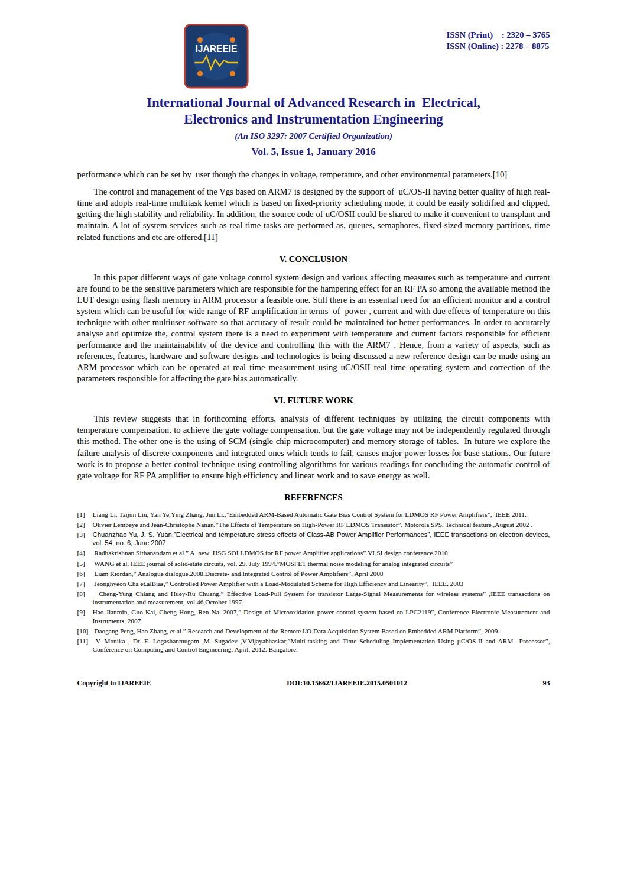IJAREEIE
ISSN (Print) : 2320 – 3765
ISSN (Online) : 2278 – 8875
International Journal of Advanced Research in Electrical,
Electronics and Instrumentation Engineering
(An ISO 3297: 2007 Certified Organization)
Vol. 5, Issue 1, January 2016
performance which can be set by user though the changes in voltage, temperature, and other environmental parameters.[10]
The control and management of the Vgs based on ARM7 is designed by the support of uC/OS-II having better quality of high real-time and adopts real-time multitask kernel which is based on fixed-priority scheduling mode, it could be easily solidified and clipped, getting the high stability and reliability. In addition, the source code of uC/OSII could be shared to make it convenient to transplant and maintain. A lot of system services such as real time tasks are performed as, queues, semaphores, fixed-sized memory partitions, time related functions and etc are offered.[11]
V. CONCLUSION
In this paper different ways of gate voltage control system design and various affecting measures such as temperature and current are found to be the sensitive parameters which are responsible for the hampering effect for an RF PA so among the available method the LUT design using flash memory in ARM processor a feasible one. Still there is an essential need for an efficient monitor and a control system which can be useful for wide range of RF amplification in terms of power , current and with due effects of temperature on this technique with other multiuser software so that accuracy of result could be maintained for better performances. In order to accurately analyse and optimize the, control system there is a need to experiment with temperature and current factors responsible for efficient performance and the maintainability of the device and controlling this with the ARM7 . Hence, from a variety of aspects, such as references, features, hardware and software designs and technologies is being discussed a new reference design can be made using an ARM processor which can be operated at real time measurement using uC/OSII real time operating system and correction of the parameters responsible for affecting the gate bias automatically.
VI. FUTURE WORK
This review suggests that in forthcoming efforts, analysis of different techniques by utilizing the circuit components with temperature compensation, to achieve the gate voltage compensation, but the gate voltage may not be independently regulated through this method. The other one is the using of SCM (single chip microcomputer) and memory storage of tables. In future we explore the failure analysis of discrete components and integrated ones which tends to fail, causes major power losses for base stations. Our future work is to propose a better control technique using controlling algorithms for various readings for concluding the automatic control of gate voltage for RF PA amplifier to ensure high efficiency and linear work and to save energy as well.
REFERENCES
| [1] | Liang Li, Taijun Liu, Yan Ye,Ying Zhang, Jun Li.,”Embedded ARM-Based Automatic Gate Bias Control System for LDMOS RF Power Amplifiers”, IEEE 2011. |
| [2] | Olivier Lembeye and Jean-Christophe Nanan.”The Effects of Temperature on High-Power RF LDMOS Transistor”. Motorola SPS. Technical feature ,August 2002 . |
| [3] | Chuanzhao Yu, J. S. Yuan,”Electrical and temperature stress effects of Class-AB Power Amplifier Performances”, IEEE transactions on electron devices, vol. 54, no. 6, June 2007 |
| [4] | Radhakrishnan Sithanandam et.al.” A new HSG SOI LDMOS for RF power Amplifier applications”.VLSI design conference.2010 |
| [5] | WANG et al. IEEE journal of solid-state circuits, vol. 29, July 1994.”MOSFET thermal noise modeling for analog integrated circuits” |
| [6] | Liam Riordan,” Analogue dialogue.2008.Discrete- and Integrated Control of Power Amplifiers”, April 2008 |
| [7] | Jeonghyeon Cha et.alBias,” Controlled Power Amplifier with a Load-Modulated Scheme for High Efficiency and Linearity”, IEEE . 2003 |
| [8] | Cheng-Yung Chiang and Huey-Ru Chuang,” Effective Load-Pull System for transistor Large-Signal Measurements for wireless systems” ,IEEE transactions on instrumentation and measurement, vol 46,October 1997. |
| [9] | Hao Jianmin, Guo Kai, Cheng Hong, Ren Na. 2007,” Design of Microoxidation power control system based on LPC2119”, Conference Electronic Measurement and Instruments, 2007 |
| [10] | Daogang Peng, Hao Zhang, et.al.” Research and Development of the Remote I/O Data Acquisition System Based on Embedded ARM Platform”, 2009. |
| [11] | V. Monika , Dr. E. Logashanmugam ,M. Sugadev ,V.Vijayabhaskar,”Multi-tasking and Time Scheduling Implementation Using µC/OS-II and ARM Processor”, Conference on Computing and Control Engineering. April, 2012. Bangalore. |
Copyright to IJAREEIE
DOI:10.15662/IJAREEIE.2015.0501012
93